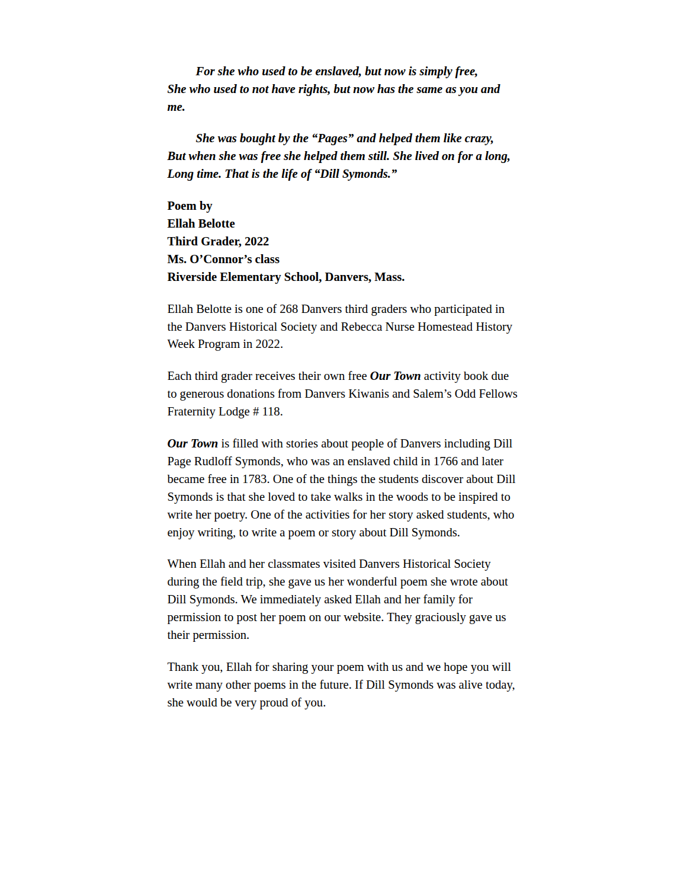For she who used to be enslaved, but now is simply free,
She who used to not have rights, but now has the same as you and me.
She was bought by the “Pages” and helped them like crazy,
But when she was free she helped them still. She lived on for a long,
Long time. That is the life of “Dill Symonds.”
Poem by
Ellah Belotte
Third Grader, 2022
Ms. O’Connor’s class
Riverside Elementary School, Danvers, Mass.
Ellah Belotte is one of 268 Danvers third graders who participated in the Danvers Historical Society and Rebecca Nurse Homestead History Week Program in 2022.
Each third grader receives their own free Our Town activity book due to generous donations from Danvers Kiwanis and Salem’s Odd Fellows Fraternity Lodge # 118.
Our Town is filled with stories about people of Danvers including Dill Page Rudloff Symonds, who was an enslaved child in 1766 and later became free in 1783. One of the things the students discover about Dill Symonds is that she loved to take walks in the woods to be inspired to write her poetry. One of the activities for her story asked students, who enjoy writing, to write a poem or story about Dill Symonds.
When Ellah and her classmates visited Danvers Historical Society during the field trip, she gave us her wonderful poem she wrote about Dill Symonds. We immediately asked Ellah and her family for permission to post her poem on our website. They graciously gave us their permission.
Thank you, Ellah for sharing your poem with us and we hope you will write many other poems in the future. If Dill Symonds was alive today, she would be very proud of you.